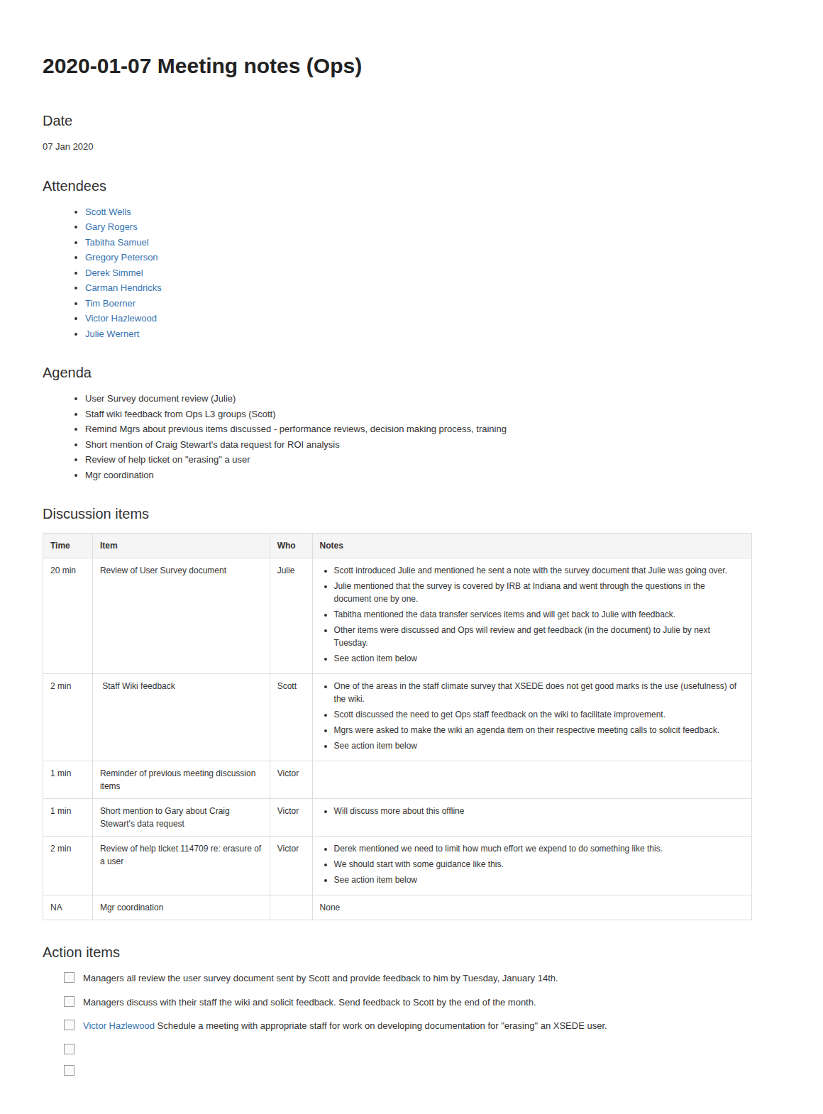2020-01-07 Meeting notes (Ops)
Date
07 Jan 2020
Attendees
Scott Wells
Gary Rogers
Tabitha Samuel
Gregory Peterson
Derek Simmel
Carman Hendricks
Tim Boerner
Victor Hazlewood
Julie Wernert
Agenda
User Survey document review (Julie)
Staff wiki feedback from Ops L3 groups (Scott)
Remind Mgrs about previous items discussed - performance reviews, decision making process, training
Short mention of Craig Stewart's data request for ROI analysis
Review of help ticket on "erasing" a user
Mgr coordination
Discussion items
| Time | Item | Who | Notes |
| --- | --- | --- | --- |
| 20 min | Review of User Survey document | Julie | Scott introduced Julie and mentioned he sent a note with the survey document that Julie was going over. Julie mentioned that the survey is covered by IRB at Indiana and went through the questions in the document one by one. Tabitha mentioned the data transfer services items and will get back to Julie with feedback. Other items were discussed and Ops will review and get feedback (in the document) to Julie by next Tuesday. See action item below |
| 2 min | Staff Wiki feedback | Scott | One of the areas in the staff climate survey that XSEDE does not get good marks is the use (usefulness) of the wiki. Scott discussed the need to get Ops staff feedback on the wiki to facilitate improvement. Mgrs were asked to make the wiki an agenda item on their respective meeting calls to solicit feedback. See action item below |
| 1 min | Reminder of previous meeting discussion items | Victor | |
| 1 min | Short mention to Gary about Craig Stewart's data request | Victor | Will discuss more about this offline |
| 2 min | Review of help ticket 114709 re: erasure of a user | Victor | Derek mentioned we need to limit how much effort we expend to do something like this. We should start with some guidance like this. See action item below |
| NA | Mgr coordination | | None |
Action items
Managers all review the user survey document sent by Scott and provide feedback to him by Tuesday, January 14th.
Managers discuss with their staff the wiki and solicit feedback. Send feedback to Scott by the end of the month.
Victor Hazlewood Schedule a meeting with appropriate staff for work on developing documentation for "erasing" an XSEDE user.